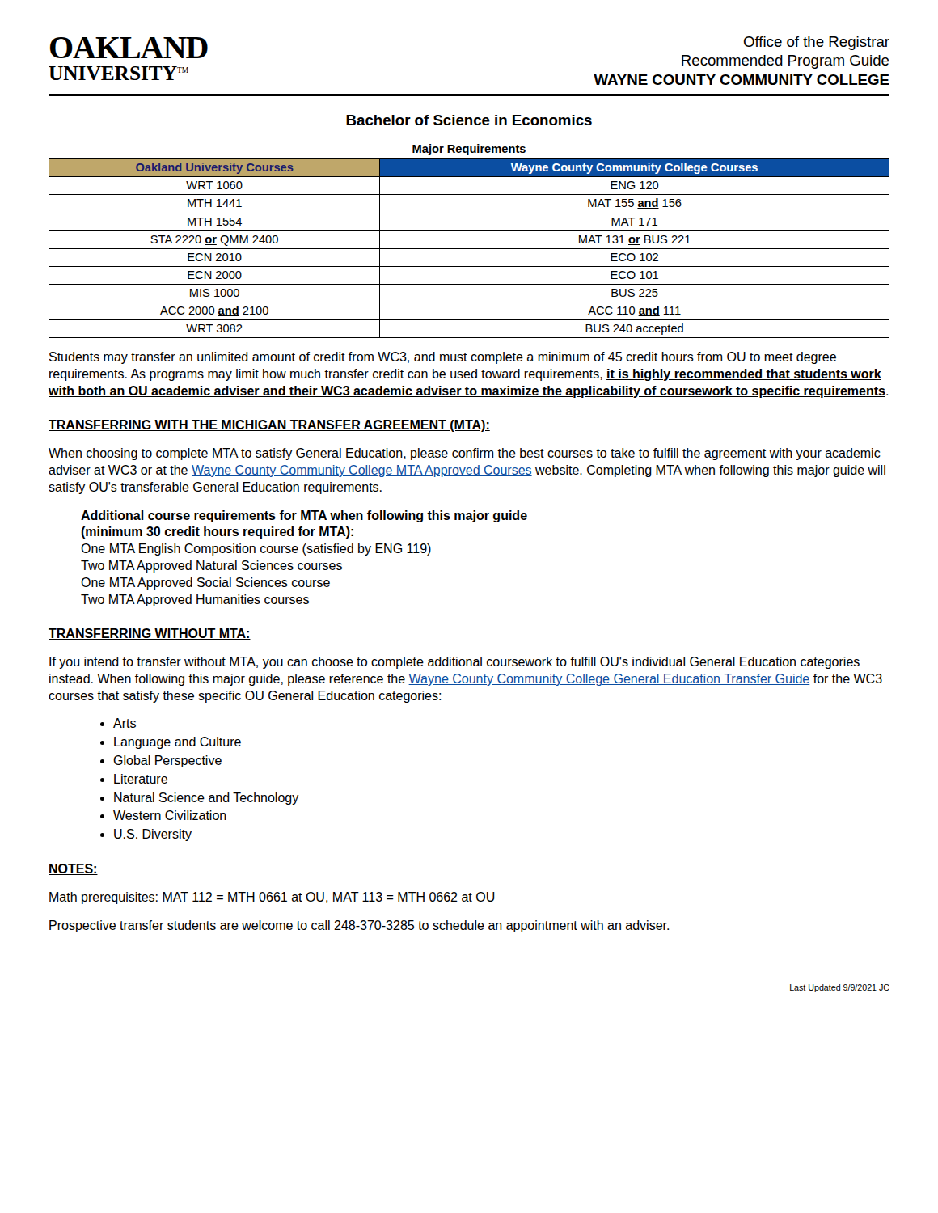OAKLAND
UNIVERSITYTM
Office of the Registrar
Recommended Program Guide
WAYNE COUNTY COMMUNITY COLLEGE
Bachelor of Science in Economics
Major Requirements
| Oakland University Courses | Wayne County Community College Courses |
| --- | --- |
| WRT 1060 | ENG 120 |
| MTH 1441 | MAT 155 and 156 |
| MTH 1554 | MAT 171 |
| STA 2220 or QMM 2400 | MAT 131 or BUS 221 |
| ECN 2010 | ECO 102 |
| ECN 2000 | ECO 101 |
| MIS 1000 | BUS 225 |
| ACC 2000 and 2100 | ACC 110 and 111 |
| WRT 3082 | BUS 240 accepted |
Students may transfer an unlimited amount of credit from WC3, and must complete a minimum of 45 credit hours from OU to meet degree requirements. As programs may limit how much transfer credit can be used toward requirements, it is highly recommended that students work with both an OU academic adviser and their WC3 academic adviser to maximize the applicability of coursework to specific requirements.
TRANSFERRING WITH THE MICHIGAN TRANSFER AGREEMENT (MTA):
When choosing to complete MTA to satisfy General Education, please confirm the best courses to take to fulfill the agreement with your academic adviser at WC3 or at the Wayne County Community College MTA Approved Courses website. Completing MTA when following this major guide will satisfy OU's transferable General Education requirements.
Additional course requirements for MTA when following this major guide
(minimum 30 credit hours required for MTA):
One MTA English Composition course (satisfied by ENG 119)
Two MTA Approved Natural Sciences courses
One MTA Approved Social Sciences course
Two MTA Approved Humanities courses
TRANSFERRING WITHOUT MTA:
If you intend to transfer without MTA, you can choose to complete additional coursework to fulfill OU's individual General Education categories instead. When following this major guide, please reference the Wayne County Community College General Education Transfer Guide for the WC3 courses that satisfy these specific OU General Education categories:
Arts
Language and Culture
Global Perspective
Literature
Natural Science and Technology
Western Civilization
U.S. Diversity
NOTES:
Math prerequisites: MAT 112 = MTH 0661 at OU, MAT 113 = MTH 0662 at OU
Prospective transfer students are welcome to call 248-370-3285 to schedule an appointment with an adviser.
Last Updated 9/9/2021 JC